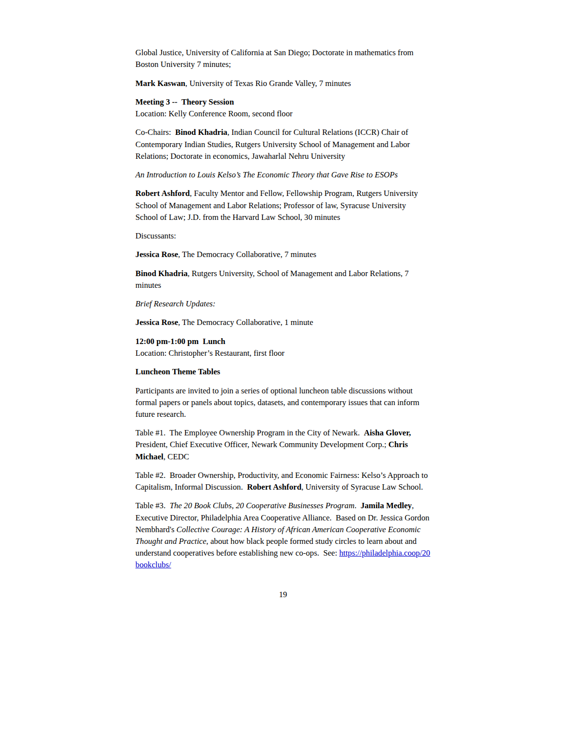Global Justice, University of California at San Diego; Doctorate in mathematics from Boston University 7 minutes;
Mark Kaswan, University of Texas Rio Grande Valley, 7 minutes
Meeting 3 -- Theory Session
Location: Kelly Conference Room, second floor
Co-Chairs: Binod Khadria, Indian Council for Cultural Relations (ICCR) Chair of Contemporary Indian Studies, Rutgers University School of Management and Labor Relations; Doctorate in economics, Jawaharlal Nehru University
An Introduction to Louis Kelso’s The Economic Theory that Gave Rise to ESOPs
Robert Ashford, Faculty Mentor and Fellow, Fellowship Program, Rutgers University School of Management and Labor Relations; Professor of law, Syracuse University School of Law; J.D. from the Harvard Law School, 30 minutes
Discussants:
Jessica Rose, The Democracy Collaborative, 7 minutes
Binod Khadria, Rutgers University, School of Management and Labor Relations, 7 minutes
Brief Research Updates:
Jessica Rose, The Democracy Collaborative, 1 minute
12:00 pm-1:00 pm Lunch
Location: Christopher’s Restaurant, first floor
Luncheon Theme Tables
Participants are invited to join a series of optional luncheon table discussions without formal papers or panels about topics, datasets, and contemporary issues that can inform future research.
Table #1. The Employee Ownership Program in the City of Newark. Aisha Glover, President, Chief Executive Officer, Newark Community Development Corp.; Chris Michael, CEDC
Table #2. Broader Ownership, Productivity, and Economic Fairness: Kelso’s Approach to Capitalism, Informal Discussion. Robert Ashford, University of Syracuse Law School.
Table #3. The 20 Book Clubs, 20 Cooperative Businesses Program. Jamila Medley, Executive Director, Philadelphia Area Cooperative Alliance. Based on Dr. Jessica Gordon Nembhard's Collective Courage: A History of African American Cooperative Economic Thought and Practice, about how black people formed study circles to learn about and understand cooperatives before establishing new co-ops. See: https://philadelphia.coop/20bookclubs/
19